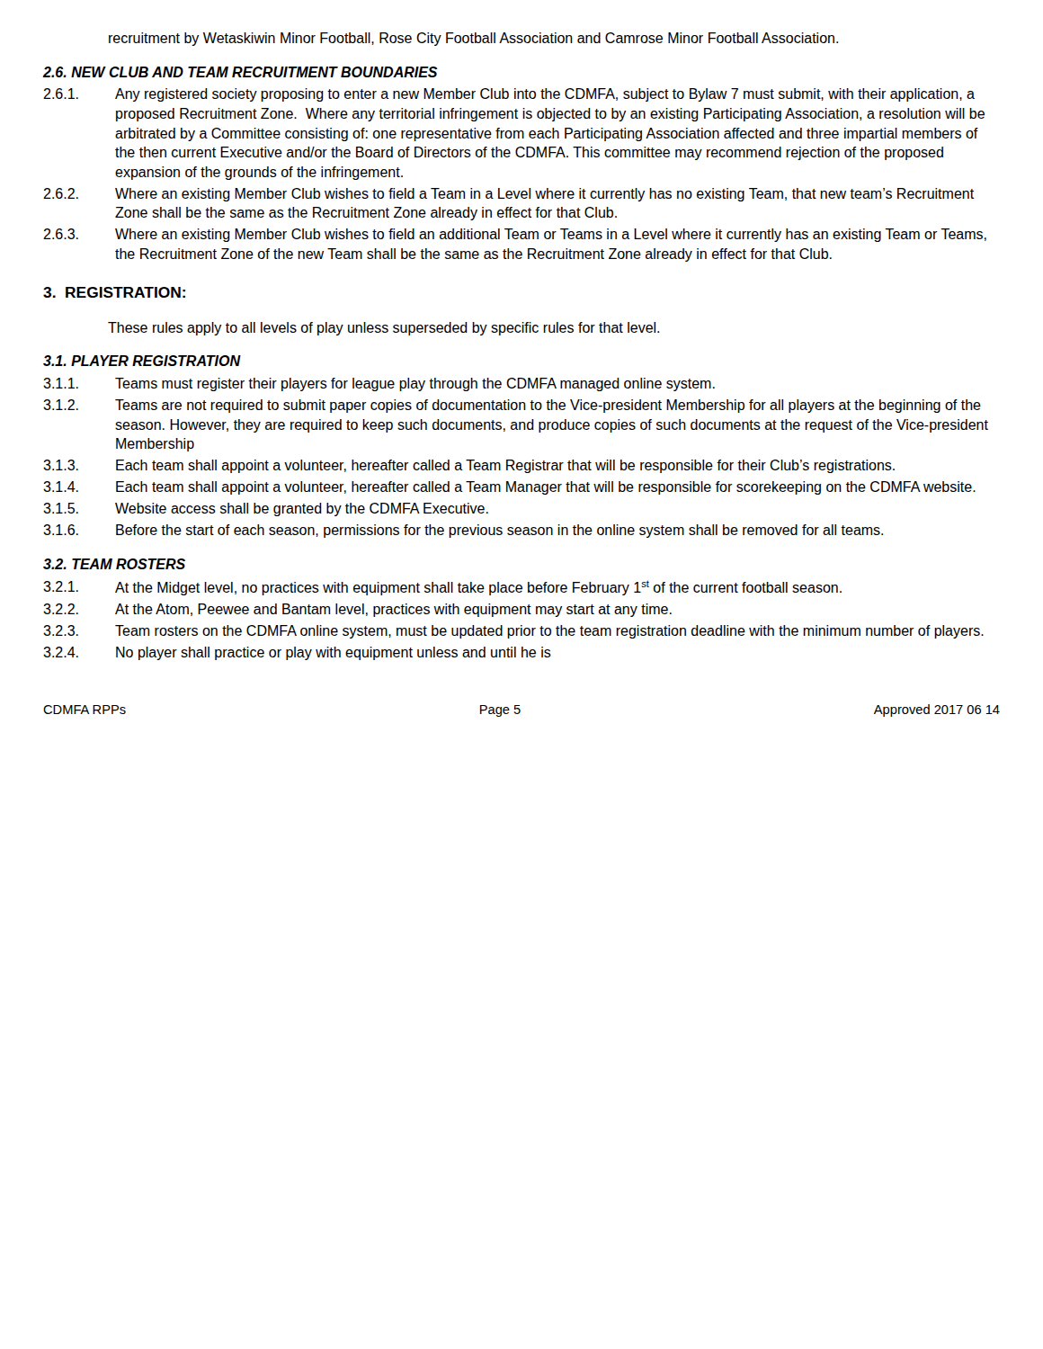recruitment by Wetaskiwin Minor Football, Rose City Football Association and Camrose Minor Football Association.
2.6. NEW CLUB AND TEAM RECRUITMENT BOUNDARIES
2.6.1. Any registered society proposing to enter a new Member Club into the CDMFA, subject to Bylaw 7 must submit, with their application, a proposed Recruitment Zone. Where any territorial infringement is objected to by an existing Participating Association, a resolution will be arbitrated by a Committee consisting of: one representative from each Participating Association affected and three impartial members of the then current Executive and/or the Board of Directors of the CDMFA. This committee may recommend rejection of the proposed expansion of the grounds of the infringement.
2.6.2. Where an existing Member Club wishes to field a Team in a Level where it currently has no existing Team, that new team’s Recruitment Zone shall be the same as the Recruitment Zone already in effect for that Club.
2.6.3. Where an existing Member Club wishes to field an additional Team or Teams in a Level where it currently has an existing Team or Teams, the Recruitment Zone of the new Team shall be the same as the Recruitment Zone already in effect for that Club.
3. REGISTRATION:
These rules apply to all levels of play unless superseded by specific rules for that level.
3.1. PLAYER REGISTRATION
3.1.1. Teams must register their players for league play through the CDMFA managed online system.
3.1.2. Teams are not required to submit paper copies of documentation to the Vice-president Membership for all players at the beginning of the season. However, they are required to keep such documents, and produce copies of such documents at the request of the Vice-president Membership
3.1.3. Each team shall appoint a volunteer, hereafter called a Team Registrar that will be responsible for their Club’s registrations.
3.1.4. Each team shall appoint a volunteer, hereafter called a Team Manager that will be responsible for scorekeeping on the CDMFA website.
3.1.5. Website access shall be granted by the CDMFA Executive.
3.1.6. Before the start of each season, permissions for the previous season in the online system shall be removed for all teams.
3.2. TEAM ROSTERS
3.2.1. At the Midget level, no practices with equipment shall take place before February 1st of the current football season.
3.2.2. At the Atom, Peewee and Bantam level, practices with equipment may start at any time.
3.2.3. Team rosters on the CDMFA online system, must be updated prior to the team registration deadline with the minimum number of players.
3.2.4. No player shall practice or play with equipment unless and until he is
CDMFA RPPs Page 5 Approved 2017 06 14